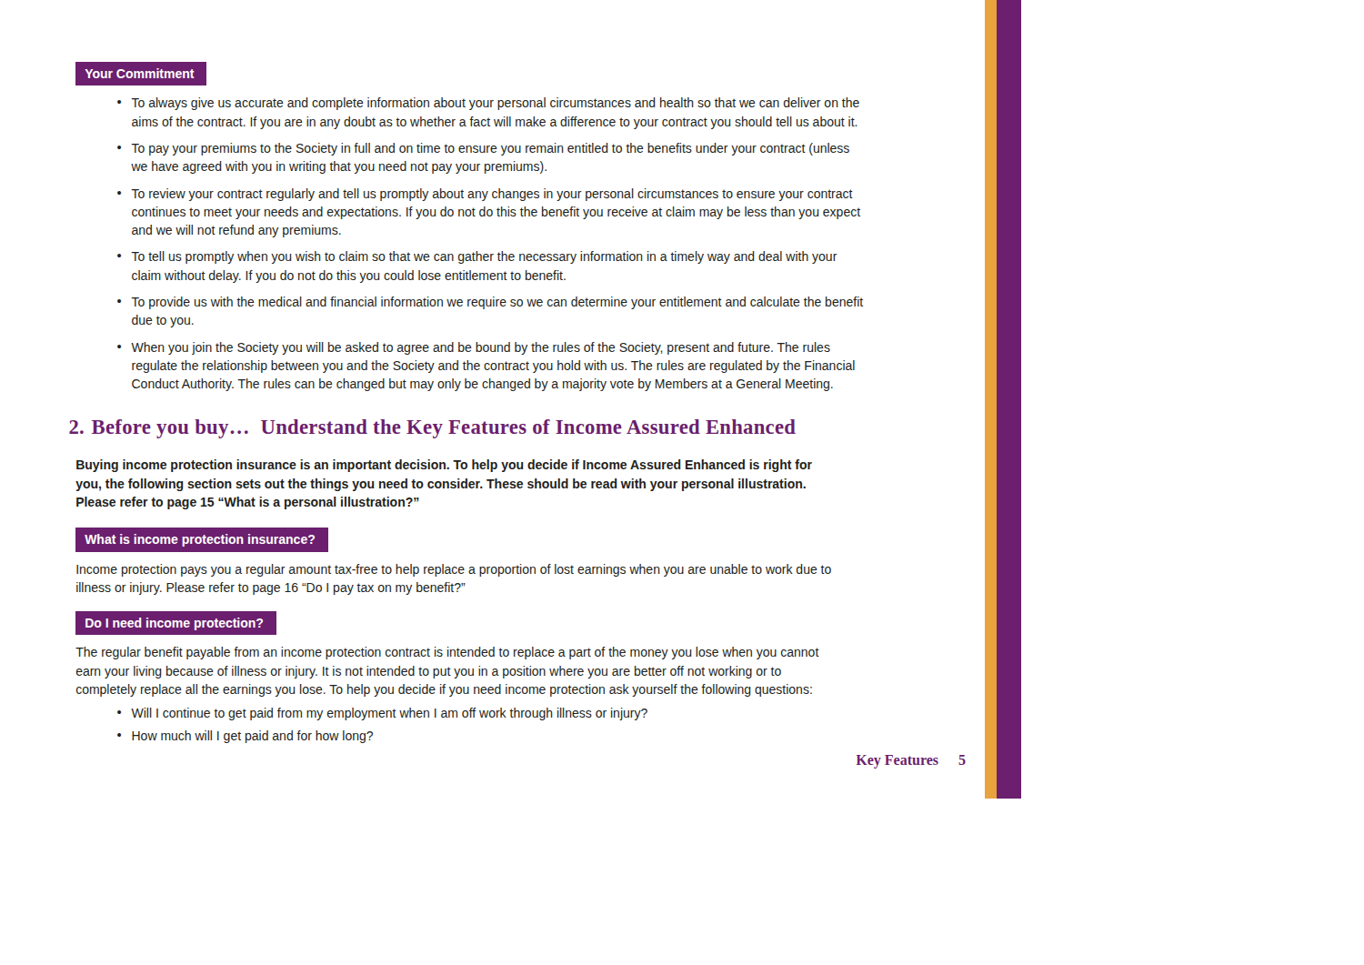Your Commitment
To always give us accurate and complete information about your personal circumstances and health so that we can deliver on the aims of the contract. If you are in any doubt as to whether a fact will make a difference to your contract you should tell us about it.
To pay your premiums to the Society in full and on time to ensure you remain entitled to the benefits under your contract (unless we have agreed with you in writing that you need not pay your premiums).
To review your contract regularly and tell us promptly about any changes in your personal circumstances to ensure your contract continues to meet your needs and expectations. If you do not do this the benefit you receive at claim may be less than you expect and we will not refund any premiums.
To tell us promptly when you wish to claim so that we can gather the necessary information in a timely way and deal with your claim without delay. If you do not do this you could lose entitlement to benefit.
To provide us with the medical and financial information we require so we can determine your entitlement and calculate the benefit due to you.
When you join the Society you will be asked to agree and be bound by the rules of the Society, present and future. The rules regulate the relationship between you and the Society and the contract you hold with us. The rules are regulated by the Financial Conduct Authority. The rules can be changed but may only be changed by a majority vote by Members at a General Meeting.
2. Before you buy… Understand the Key Features of Income Assured Enhanced
Buying income protection insurance is an important decision. To help you decide if Income Assured Enhanced is right for you, the following section sets out the things you need to consider. These should be read with your personal illustration. Please refer to page 15 “What is a personal illustration?”
What is income protection insurance?
Income protection pays you a regular amount tax-free to help replace a proportion of lost earnings when you are unable to work due to illness or injury. Please refer to page 16 “Do I pay tax on my benefit?”
Do I need income protection?
The regular benefit payable from an income protection contract is intended to replace a part of the money you lose when you cannot earn your living because of illness or injury. It is not intended to put you in a position where you are better off not working or to completely replace all the earnings you lose. To help you decide if you need income protection ask yourself the following questions:
Will I continue to get paid from my employment when I am off work through illness or injury?
How much will I get paid and for how long?
Key Features5